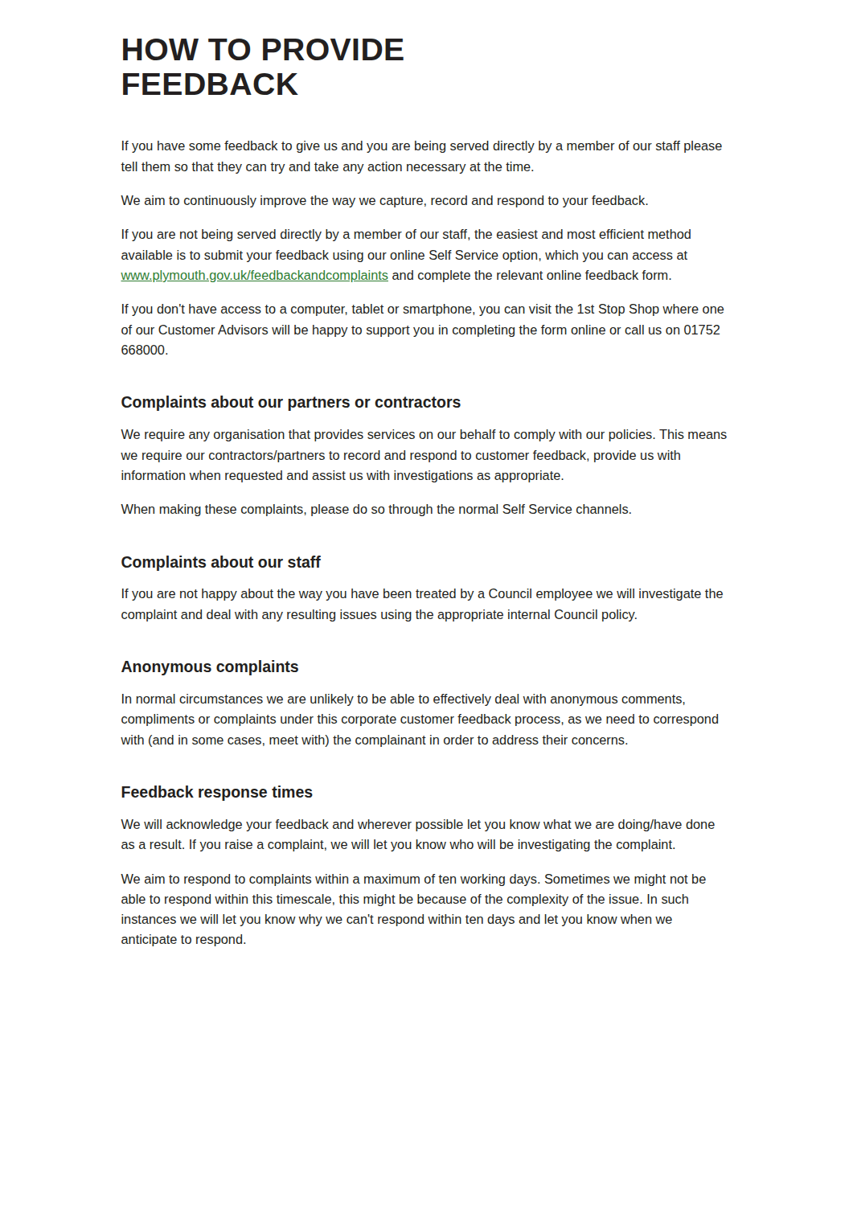How to provide
feedback
If you have some feedback to give us and you are being served directly by a member of our staff please tell them so that they can try and take any action necessary at the time.
We aim to continuously improve the way we capture, record and respond to your feedback.
If you are not being served directly by a member of our staff, the easiest and most efficient method available is to submit your feedback using our online Self Service option, which you can access at www.plymouth.gov.uk/feedbackandcomplaints and complete the relevant online feedback form.
If you don't have access to a computer, tablet or smartphone, you can visit the 1st Stop Shop where one of our Customer Advisors will be happy to support you in completing the form online or call us on 01752 668000.
Complaints about our partners or contractors
We require any organisation that provides services on our behalf to comply with our policies. This means we require our contractors/partners to record and respond to customer feedback, provide us with information when requested and assist us with investigations as appropriate.
When making these complaints, please do so through the normal Self Service channels.
Complaints about our staff
If you are not happy about the way you have been treated by a Council employee we will investigate the complaint and deal with any resulting issues using the appropriate internal Council policy.
Anonymous complaints
In normal circumstances we are unlikely to be able to effectively deal with anonymous comments, compliments or complaints under this corporate customer feedback process, as we need to correspond with (and in some cases, meet with) the complainant in order to address their concerns.
Feedback response times
We will acknowledge your feedback and wherever possible let you know what we are doing/have done as a result. If you raise a complaint, we will let you know who will be investigating the complaint.
We aim to respond to complaints within a maximum of ten working days. Sometimes we might not be able to respond within this timescale, this might be because of the complexity of the issue. In such instances we will let you know why we can't respond within ten days and let you know when we anticipate to respond.